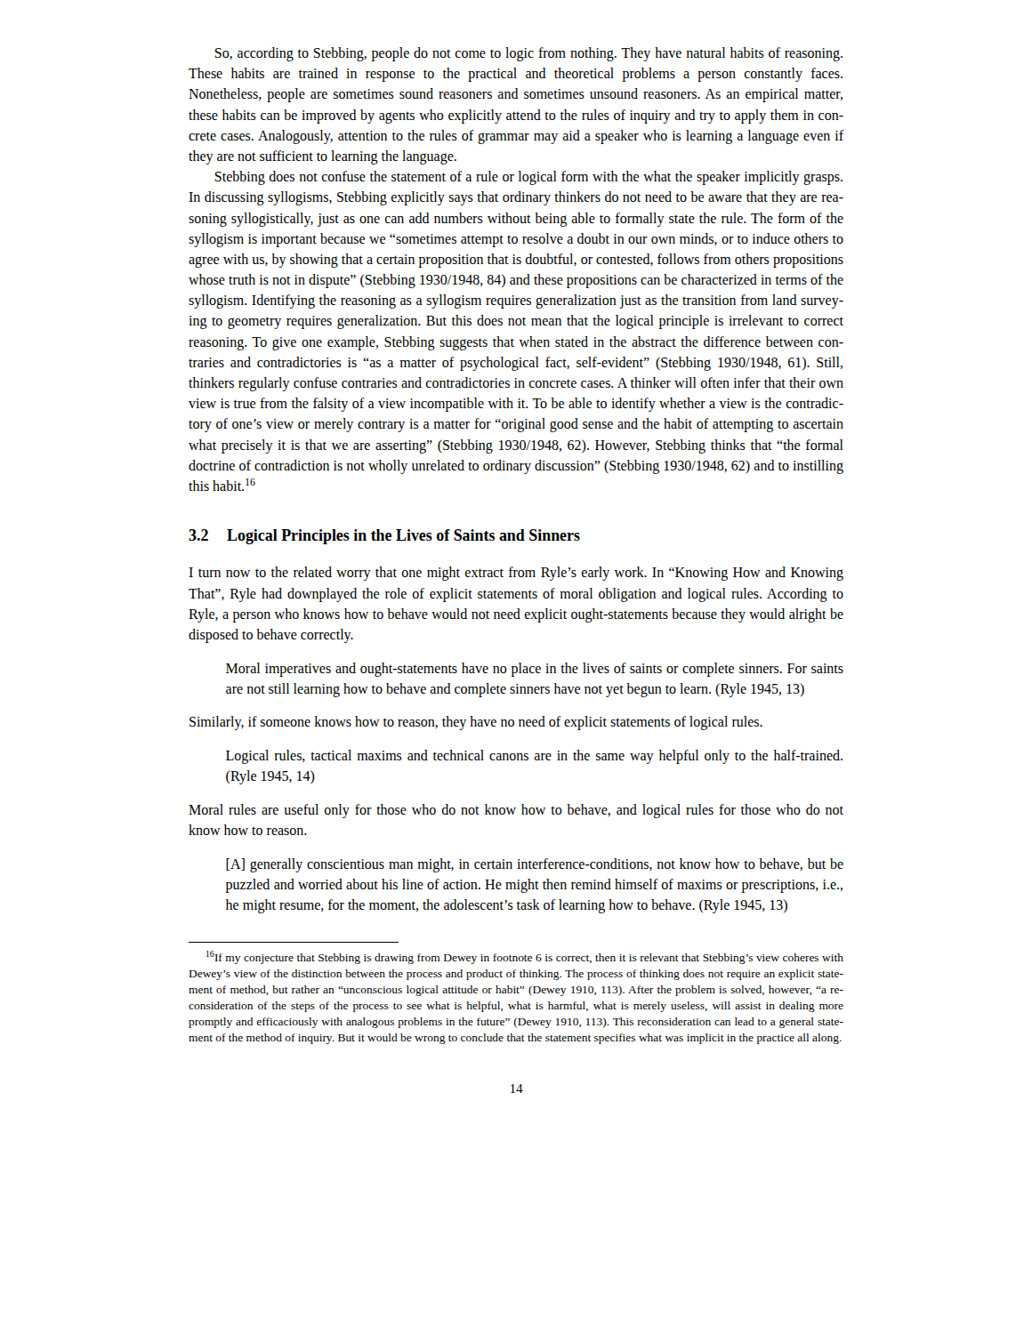So, according to Stebbing, people do not come to logic from nothing. They have natural habits of reasoning. These habits are trained in response to the practical and theoretical problems a person constantly faces. Nonetheless, people are sometimes sound reasoners and sometimes unsound reasoners. As an empirical matter, these habits can be improved by agents who explicitly attend to the rules of inquiry and try to apply them in concrete cases. Analogously, attention to the rules of grammar may aid a speaker who is learning a language even if they are not sufficient to learning the language.
Stebbing does not confuse the statement of a rule or logical form with the what the speaker implicitly grasps. In discussing syllogisms, Stebbing explicitly says that ordinary thinkers do not need to be aware that they are reasoning syllogistically, just as one can add numbers without being able to formally state the rule. The form of the syllogism is important because we “sometimes attempt to resolve a doubt in our own minds, or to induce others to agree with us, by showing that a certain proposition that is doubtful, or contested, follows from others propositions whose truth is not in dispute” (Stebbing 1930/1948, 84) and these propositions can be characterized in terms of the syllogism. Identifying the reasoning as a syllogism requires generalization just as the transition from land surveying to geometry requires generalization. But this does not mean that the logical principle is irrelevant to correct reasoning. To give one example, Stebbing suggests that when stated in the abstract the difference between contraries and contradictories is “as a matter of psychological fact, self-evident” (Stebbing 1930/1948, 61). Still, thinkers regularly confuse contraries and contradictories in concrete cases. A thinker will often infer that their own view is true from the falsity of a view incompatible with it. To be able to identify whether a view is the contradictory of one’s view or merely contrary is a matter for “original good sense and the habit of attempting to ascertain what precisely it is that we are asserting” (Stebbing 1930/1948, 62). However, Stebbing thinks that “the formal doctrine of contradiction is not wholly unrelated to ordinary discussion” (Stebbing 1930/1948, 62) and to instilling this habit.16
3.2 Logical Principles in the Lives of Saints and Sinners
I turn now to the related worry that one might extract from Ryle’s early work. In “Knowing How and Knowing That”, Ryle had downplayed the role of explicit statements of moral obligation and logical rules. According to Ryle, a person who knows how to behave would not need explicit ought-statements because they would alright be disposed to behave correctly.
Moral imperatives and ought-statements have no place in the lives of saints or complete sinners. For saints are not still learning how to behave and complete sinners have not yet begun to learn. (Ryle 1945, 13)
Similarly, if someone knows how to reason, they have no need of explicit statements of logical rules.
Logical rules, tactical maxims and technical canons are in the same way helpful only to the half-trained. (Ryle 1945, 14)
Moral rules are useful only for those who do not know how to behave, and logical rules for those who do not know how to reason.
[A] generally conscientious man might, in certain interference-conditions, not know how to behave, but be puzzled and worried about his line of action. He might then remind himself of maxims or prescriptions, i.e., he might resume, for the moment, the adolescent’s task of learning how to behave. (Ryle 1945, 13)
16If my conjecture that Stebbing is drawing from Dewey in footnote 6 is correct, then it is relevant that Stebbing’s view coheres with Dewey’s view of the distinction between the process and product of thinking. The process of thinking does not require an explicit statement of method, but rather an “unconscious logical attitude or habit” (Dewey 1910, 113). After the problem is solved, however, “a reconsideration of the steps of the process to see what is helpful, what is harmful, what is merely useless, will assist in dealing more promptly and efficaciously with analogous problems in the future” (Dewey 1910, 113). This reconsideration can lead to a general statement of the method of inquiry. But it would be wrong to conclude that the statement specifies what was implicit in the practice all along.
14